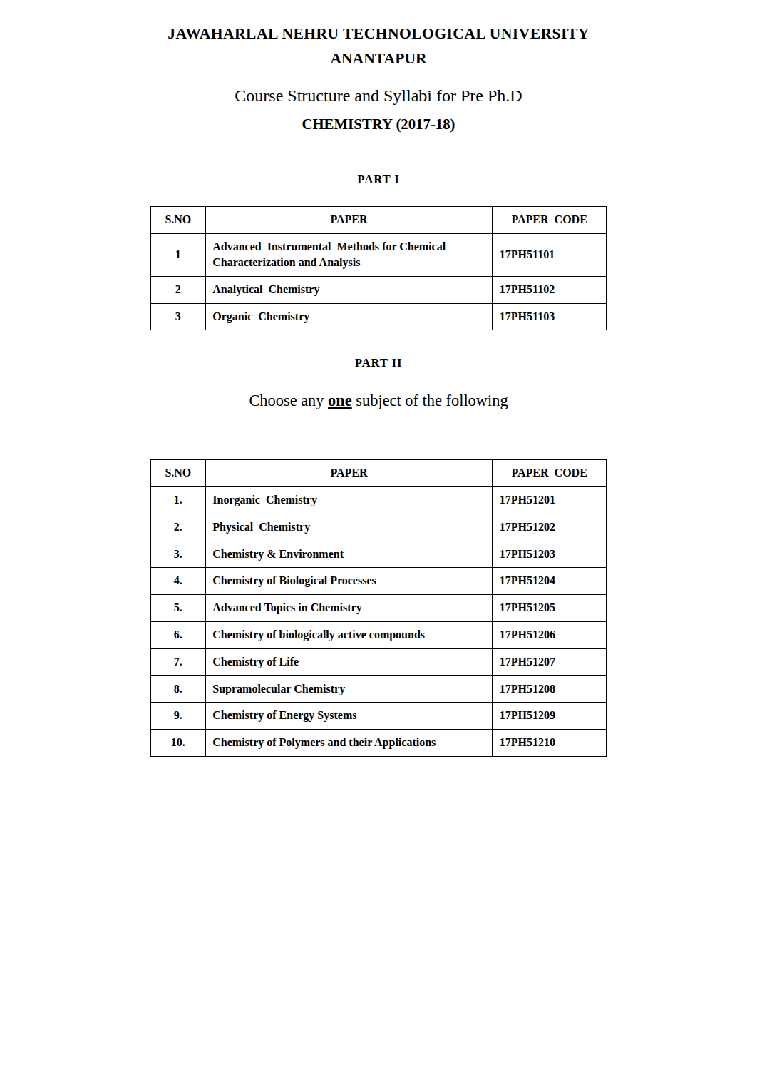JAWAHARLAL NEHRU TECHNOLOGICAL UNIVERSITY
ANANTAPUR
Course Structure and Syllabi for Pre Ph.D
CHEMISTRY (2017-18)
PART I
| S.NO | PAPER | PAPER CODE |
| --- | --- | --- |
| 1 | Advanced Instrumental Methods for Chemical Characterization and Analysis | 17PH51101 |
| 2 | Analytical Chemistry | 17PH51102 |
| 3 | Organic Chemistry | 17PH51103 |
PART II
Choose any one subject of the following
| S.NO | PAPER | PAPER CODE |
| --- | --- | --- |
| 1. | Inorganic Chemistry | 17PH51201 |
| 2. | Physical Chemistry | 17PH51202 |
| 3. | Chemistry & Environment | 17PH51203 |
| 4. | Chemistry of Biological Processes | 17PH51204 |
| 5. | Advanced Topics in Chemistry | 17PH51205 |
| 6. | Chemistry of biologically active compounds | 17PH51206 |
| 7. | Chemistry of Life | 17PH51207 |
| 8. | Supramolecular Chemistry | 17PH51208 |
| 9. | Chemistry of Energy Systems | 17PH51209 |
| 10. | Chemistry of Polymers and their Applications | 17PH51210 |